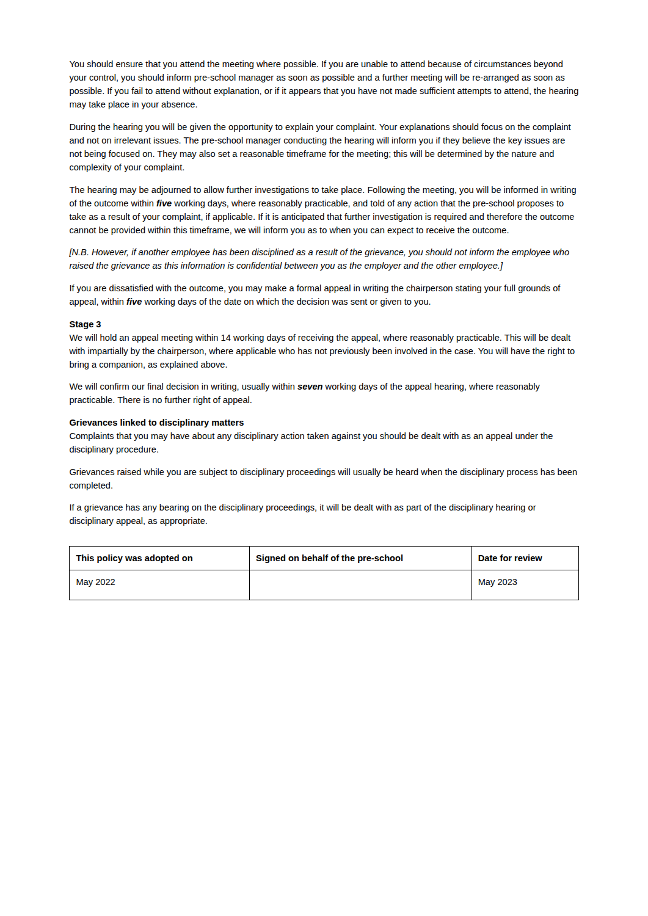You should ensure that you attend the meeting where possible. If you are unable to attend because of circumstances beyond your control, you should inform pre-school manager as soon as possible and a further meeting will be re-arranged as soon as possible. If you fail to attend without explanation, or if it appears that you have not made sufficient attempts to attend, the hearing may take place in your absence.
During the hearing you will be given the opportunity to explain your complaint. Your explanations should focus on the complaint and not on irrelevant issues. The pre-school manager conducting the hearing will inform you if they believe the key issues are not being focused on. They may also set a reasonable timeframe for the meeting; this will be determined by the nature and complexity of your complaint.
The hearing may be adjourned to allow further investigations to take place. Following the meeting, you will be informed in writing of the outcome within five working days, where reasonably practicable, and told of any action that the pre-school proposes to take as a result of your complaint, if applicable. If it is anticipated that further investigation is required and therefore the outcome cannot be provided within this timeframe, we will inform you as to when you can expect to receive the outcome.
[N.B. However, if another employee has been disciplined as a result of the grievance, you should not inform the employee who raised the grievance as this information is confidential between you as the employer and the other employee.]
If you are dissatisfied with the outcome, you may make a formal appeal in writing the chairperson stating your full grounds of appeal, within five working days of the date on which the decision was sent or given to you.
Stage 3
We will hold an appeal meeting within 14 working days of receiving the appeal, where reasonably practicable. This will be dealt with impartially by the chairperson, where applicable who has not previously been involved in the case. You will have the right to bring a companion, as explained above.
We will confirm our final decision in writing, usually within seven working days of the appeal hearing, where reasonably practicable. There is no further right of appeal.
Grievances linked to disciplinary matters
Complaints that you may have about any disciplinary action taken against you should be dealt with as an appeal under the disciplinary procedure.
Grievances raised while you are subject to disciplinary proceedings will usually be heard when the disciplinary process has been completed.
If a grievance has any bearing on the disciplinary proceedings, it will be dealt with as part of the disciplinary hearing or disciplinary appeal, as appropriate.
| This policy was adopted on | Signed on behalf of the pre-school | Date for review |
| --- | --- | --- |
| May 2022 | | May 2023 |